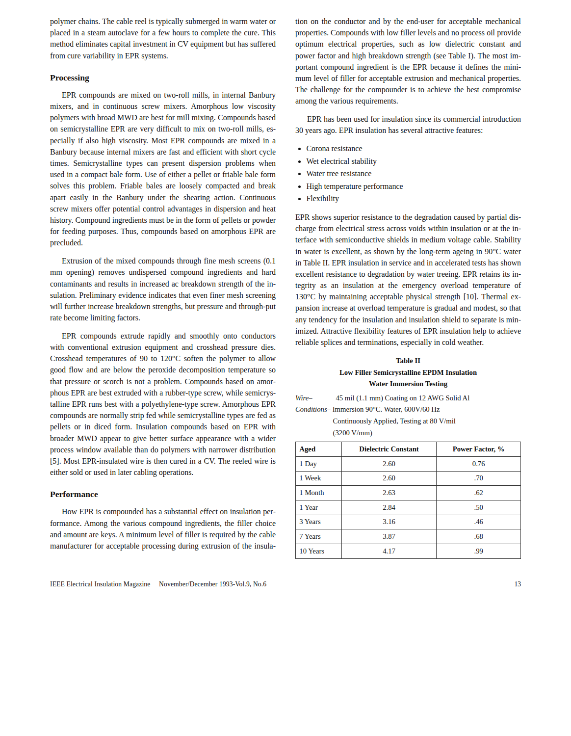polymer chains. The cable reel is typically submerged in warm water or placed in a steam autoclave for a few hours to complete the cure. This method eliminates capital investment in CV equipment but has suffered from cure variability in EPR systems.
Processing
EPR compounds are mixed on two-roll mills, in internal Banbury mixers, and in continuous screw mixers. Amorphous low viscosity polymers with broad MWD are best for mill mixing. Compounds based on semicrystalline EPR are very difficult to mix on two-roll mills, especially if also high viscosity. Most EPR compounds are mixed in a Banbury because internal mixers are fast and efficient with short cycle times. Semicrystalline types can present dispersion problems when used in a compact bale form. Use of either a pellet or friable bale form solves this problem. Friable bales are loosely compacted and break apart easily in the Banbury under the shearing action. Continuous screw mixers offer potential control advantages in dispersion and heat history. Compound ingredients must be in the form of pellets or powder for feeding purposes. Thus, compounds based on amorphous EPR are precluded.
Extrusion of the mixed compounds through fine mesh screens (0.1 mm opening) removes undispersed compound ingredients and hard contaminants and results in increased ac breakdown strength of the insulation. Preliminary evidence indicates that even finer mesh screening will further increase breakdown strengths, but pressure and through-put rate become limiting factors.
EPR compounds extrude rapidly and smoothly onto conductors with conventional extrusion equipment and crosshead pressure dies. Crosshead temperatures of 90 to 120°C soften the polymer to allow good flow and are below the peroxide decomposition temperature so that pressure or scorch is not a problem. Compounds based on amorphous EPR are best extruded with a rubber-type screw, while semicrystalline EPR runs best with a polyethylene-type screw. Amorphous EPR compounds are normally strip fed while semicrystalline types are fed as pellets or in diced form. Insulation compounds based on EPR with broader MWD appear to give better surface appearance with a wider process window available than do polymers with narrower distribution [5]. Most EPR-insulated wire is then cured in a CV. The reeled wire is either sold or used in later cabling operations.
Performance
How EPR is compounded has a substantial effect on insulation performance. Among the various compound ingredients, the filler choice and amount are keys. A minimum level of filler is required by the cable manufacturer for acceptable processing during extrusion of the insulation on the conductor and by the end-user for acceptable mechanical properties. Compounds with low filler levels and no process oil provide optimum electrical properties, such as low dielectric constant and power factor and high breakdown strength (see Table I). The most important compound ingredient is the EPR because it defines the minimum level of filler for acceptable extrusion and mechanical properties. The challenge for the compounder is to achieve the best compromise among the various requirements.
EPR has been used for insulation since its commercial introduction 30 years ago. EPR insulation has several attractive features:
Corona resistance
Wet electrical stability
Water tree resistance
High temperature performance
Flexibility
EPR shows superior resistance to the degradation caused by partial discharge from electrical stress across voids within insulation or at the interface with semiconductive shields in medium voltage cable. Stability in water is excellent, as shown by the long-term ageing in 90°C water in Table II. EPR insulation in service and in accelerated tests has shown excellent resistance to degradation by water treeing. EPR retains its integrity as an insulation at the emergency overload temperature of 130°C by maintaining acceptable physical strength [10]. Thermal expansion increase at overload temperature is gradual and modest, so that any tendency for the insulation and insulation shield to separate is minimized. Attractive flexibility features of EPR insulation help to achieve reliable splices and terminations, especially in cold weather.
Table II
Low Filler Semicrystalline EPDM Insulation
Water Immersion Testing
Wire– 45 mil (1.1 mm) Coating on 12 AWG Solid Al
Conditions– Immersion 90°C. Water, 600V/60 Hz
Continuously Applied, Testing at 80 V/mil
(3200 V/mm)
| Aged | Dielectric Constant | Power Factor, % |
| --- | --- | --- |
| 1 Day | 2.60 | 0.76 |
| 1 Week | 2.60 | .70 |
| 1 Month | 2.63 | .62 |
| 1 Year | 2.84 | .50 |
| 3 Years | 3.16 | .46 |
| 7 Years | 3.87 | .68 |
| 10 Years | 4.17 | .99 |
IEEE Electrical Insulation Magazine November/December 1993-Vol.9, No.6 13